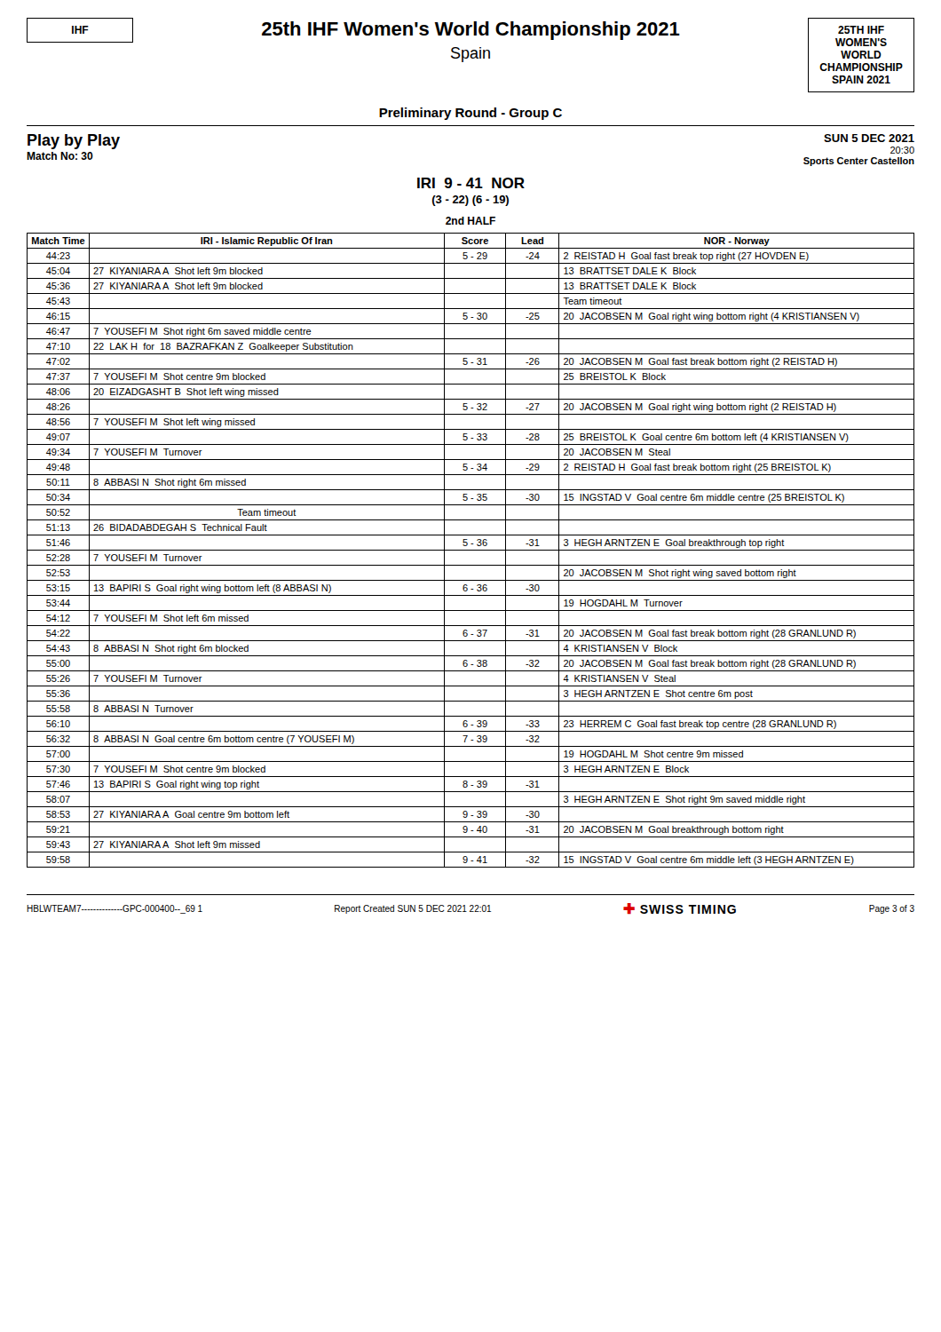IHF
25th IHF Women's World Championship 2021
Spain
25TH IHF WOMEN'S
WORLD CHAMPIONSHIP
SPAIN 2021
Preliminary Round - Group C
Play by Play
Match No: 30
SUN 5 DEC 2021
20:30
Sports Center Castellon
IRI 9 - 41 NOR
(3 - 22) (6 - 19)
2nd HALF
| Match Time | IRI - Islamic Republic Of Iran | Score | Lead | NOR - Norway |
| --- | --- | --- | --- | --- |
| 44:23 | | 5 - 29 | -24 | 2 REISTAD H Goal fast break top right (27 HOVDEN E) |
| 45:04 | 27 KIYANIARA A Shot left 9m blocked | | | 13 BRATTSET DALE K Block |
| 45:36 | 27 KIYANIARA A Shot left 9m blocked | | | 13 BRATTSET DALE K Block |
| 45:43 | | | | Team timeout |
| 46:15 | | 5 - 30 | -25 | 20 JACOBSEN M Goal right wing bottom right (4 KRISTIANSEN V) |
| 46:47 | 7 YOUSEFI M Shot right 6m saved middle centre | | | |
| 47:10 | 22 LAK H for 18 BAZRAFKAN Z Goalkeeper Substitution | | | |
| 47:02 | | 5 - 31 | -26 | 20 JACOBSEN M Goal fast break bottom right (2 REISTAD H) |
| 47:37 | 7 YOUSEFI M Shot centre 9m blocked | | | 25 BREISTOL K Block |
| 48:06 | 20 EIZADGASHT B Shot left wing missed | | | |
| 48:26 | | 5 - 32 | -27 | 20 JACOBSEN M Goal right wing bottom right (2 REISTAD H) |
| 48:56 | 7 YOUSEFI M Shot left wing missed | | | |
| 49:07 | | 5 - 33 | -28 | 25 BREISTOL K Goal centre 6m bottom left (4 KRISTIANSEN V) |
| 49:34 | 7 YOUSEFI M Turnover | | | 20 JACOBSEN M Steal |
| 49:48 | | 5 - 34 | -29 | 2 REISTAD H Goal fast break bottom right (25 BREISTOL K) |
| 50:11 | 8 ABBASI N Shot right 6m missed | | | |
| 50:34 | | 5 - 35 | -30 | 15 INGSTAD V Goal centre 6m middle centre (25 BREISTOL K) |
| 50:52 | Team timeout | | | |
| 51:13 | 26 BIDADABDEGAH S Technical Fault | | | |
| 51:46 | | 5 - 36 | -31 | 3 HEGH ARNTZEN E Goal breakthrough top right |
| 52:28 | 7 YOUSEFI M Turnover | | | |
| 52:53 | | | | 20 JACOBSEN M Shot right wing saved bottom right |
| 53:15 | 13 BAPIRI S Goal right wing bottom left (8 ABBASI N) | 6 - 36 | -30 | |
| 53:44 | | | | 19 HOGDAHL M Turnover |
| 54:12 | 7 YOUSEFI M Shot left 6m missed | | | |
| 54:22 | | 6 - 37 | -31 | 20 JACOBSEN M Goal fast break bottom right (28 GRANLUND R) |
| 54:43 | 8 ABBASI N Shot right 6m blocked | | | 4 KRISTIANSEN V Block |
| 55:00 | | 6 - 38 | -32 | 20 JACOBSEN M Goal fast break bottom right (28 GRANLUND R) |
| 55:26 | 7 YOUSEFI M Turnover | | | 4 KRISTIANSEN V Steal |
| 55:36 | | | | 3 HEGH ARNTZEN E Shot centre 6m post |
| 55:58 | 8 ABBASI N Turnover | | | |
| 56:10 | | 6 - 39 | -33 | 23 HERREM C Goal fast break top centre (28 GRANLUND R) |
| 56:32 | 8 ABBASI N Goal centre 6m bottom centre (7 YOUSEFI M) | 7 - 39 | -32 | |
| 57:00 | | | | 19 HOGDAHL M Shot centre 9m missed |
| 57:30 | 7 YOUSEFI M Shot centre 9m blocked | | | 3 HEGH ARNTZEN E Block |
| 57:46 | 13 BAPIRI S Goal right wing top right | 8 - 39 | -31 | |
| 58:07 | | | | 3 HEGH ARNTZEN E Shot right 9m saved middle right |
| 58:53 | 27 KIYANIARA A Goal centre 9m bottom left | 9 - 39 | -30 | |
| 59:21 | | 9 - 40 | -31 | 20 JACOBSEN M Goal breakthrough bottom right |
| 59:43 | 27 KIYANIARA A Shot left 9m missed | | | |
| 59:58 | | 9 - 41 | -32 | 15 INGSTAD V Goal centre 6m middle left (3 HEGH ARNTZEN E) |
HBLWTEAM7--------------GPC-000400--_69 1
Report Created SUN 5 DEC 2021 22:01
✚ SWISS TIMING
Page 3 of 3